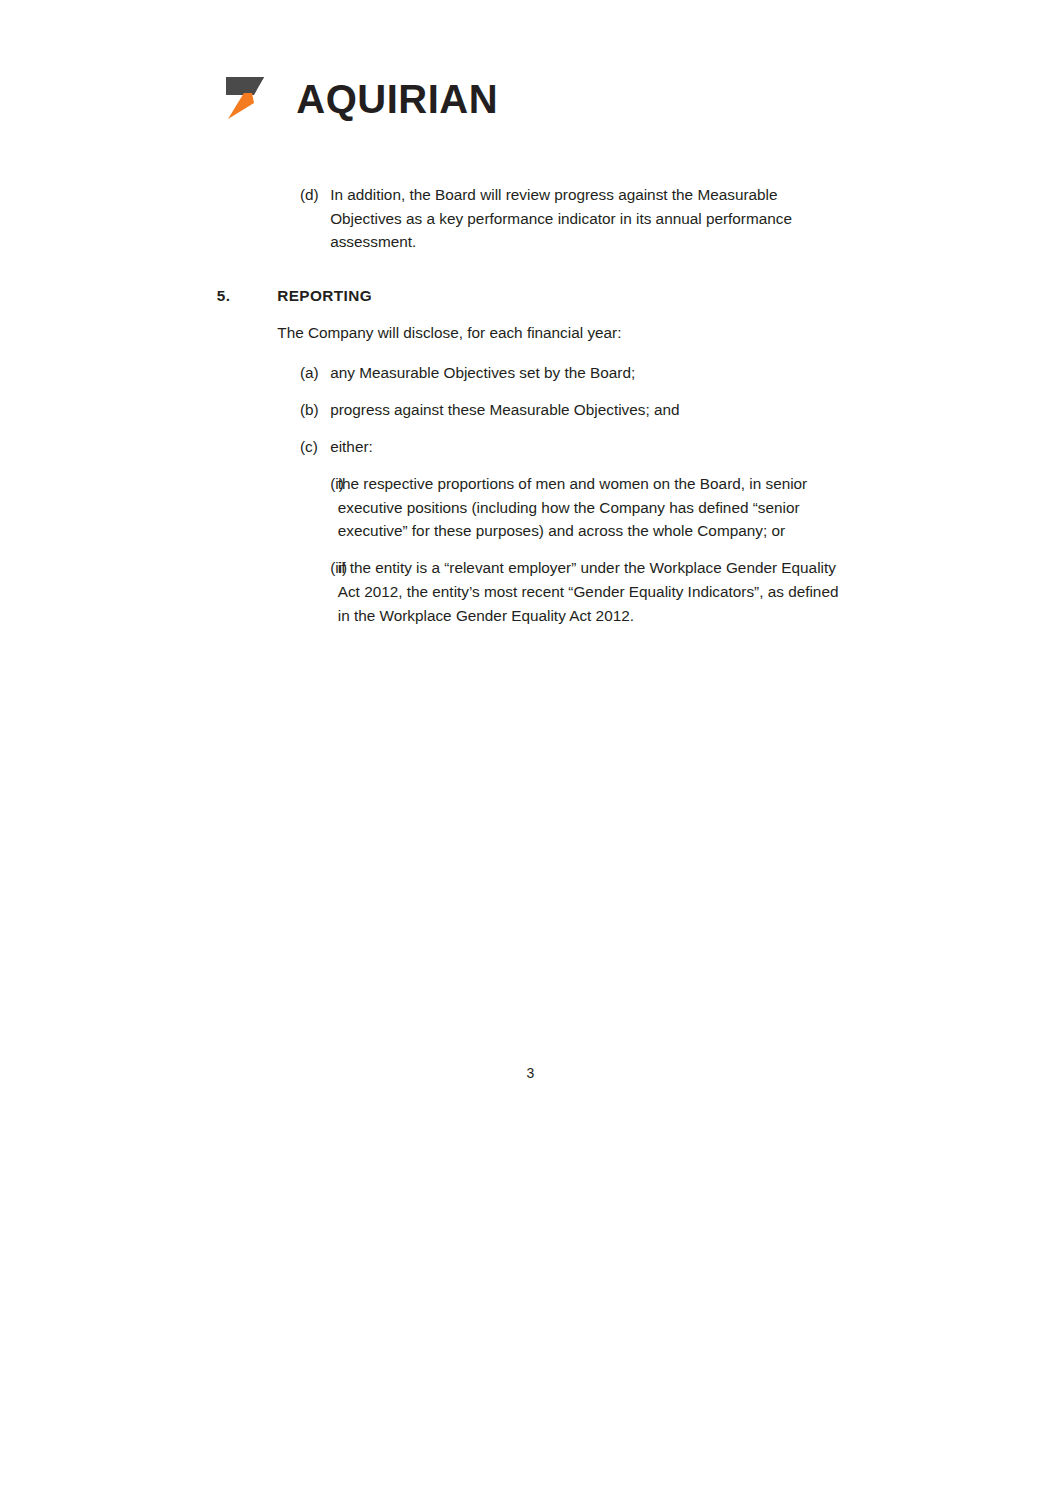AQUIRIAN
(d)
In addition, the Board will review progress against the Measurable Objectives as a key performance indicator in its annual performance assessment.
5.
REPORTING
The Company will disclose, for each financial year:
(a)
any Measurable Objectives set by the Board;
(b)
progress against these Measurable Objectives; and
(c)
either:
(i)
the respective proportions of men and women on the Board, in senior executive positions (including how the Company has defined “senior executive” for these purposes) and across the whole Company; or
(ii)
if the entity is a “relevant employer” under the Workplace Gender Equality Act 2012, the entity’s most recent “Gender Equality Indicators”, as defined in the Workplace Gender Equality Act 2012.
3